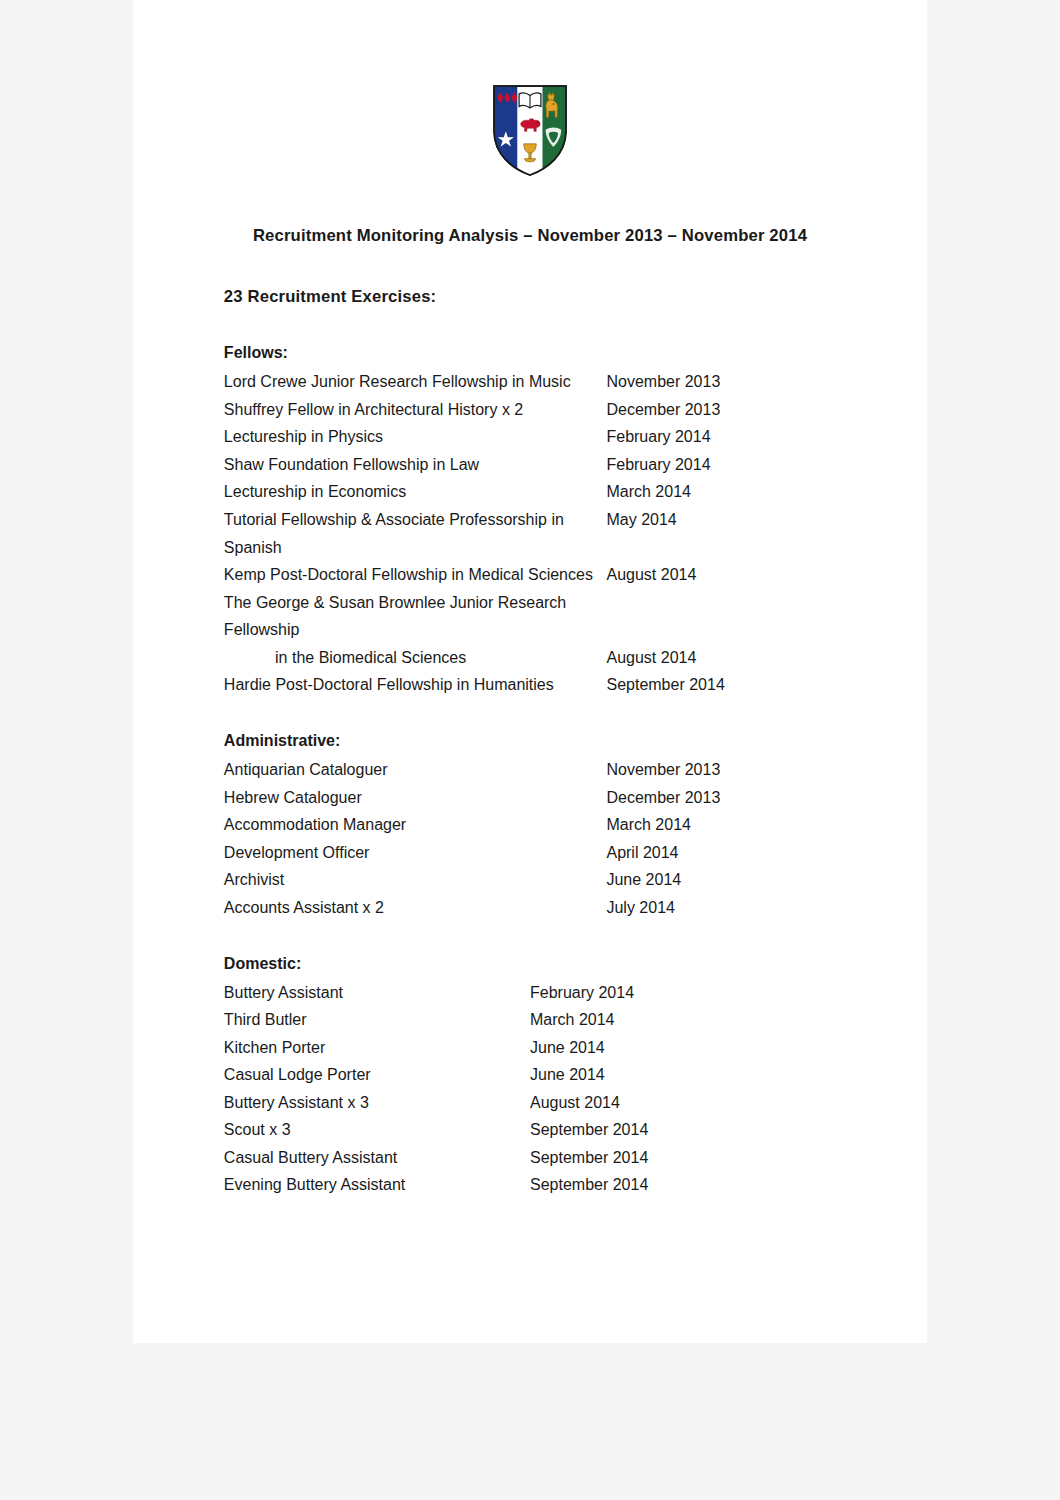Recruitment Monitoring Analysis – November 2013 – November 2014
23 Recruitment Exercises:
Fellows:
| Lord Crewe Junior Research Fellowship in Music | November 2013 |
| Shuffrey Fellow in Architectural History x 2 | December 2013 |
| Lectureship in Physics | February 2014 |
| Shaw Foundation Fellowship in Law | February 2014 |
| Lectureship in Economics | March 2014 |
| Tutorial Fellowship & Associate Professorship in Spanish | May 2014 |
| Kemp Post-Doctoral Fellowship in Medical Sciences | August 2014 |
| The George & Susan Brownlee Junior Research Fellowship | |
| in the Biomedical Sciences | August 2014 |
| Hardie Post-Doctoral Fellowship in Humanities | September 2014 |
Administrative:
| Antiquarian Cataloguer | November 2013 |
| Hebrew Cataloguer | December 2013 |
| Accommodation Manager | March 2014 |
| Development Officer | April 2014 |
| Archivist | June 2014 |
| Accounts Assistant x 2 | July 2014 |
Domestic:
| Buttery Assistant | February 2014 |
| Third Butler | March 2014 |
| Kitchen Porter | June 2014 |
| Casual Lodge Porter | June 2014 |
| Buttery Assistant x 3 | August 2014 |
| Scout x 3 | September 2014 |
| Casual Buttery Assistant | September 2014 |
| Evening Buttery Assistant | September 2014 |